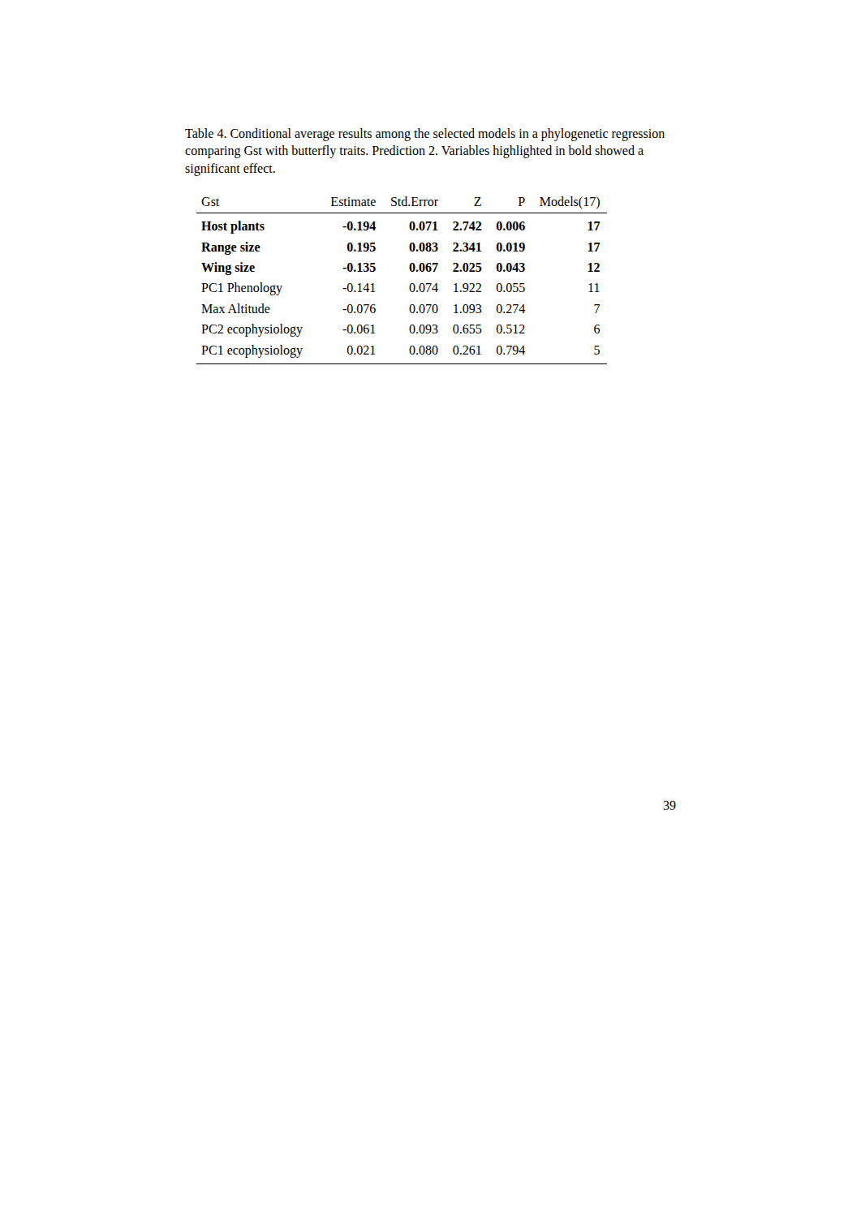Table 4. Conditional average results among the selected models in a phylogenetic regression comparing Gst with butterfly traits. Prediction 2. Variables highlighted in bold showed a significant effect.
| Gst | Estimate | Std.Error | Z | P | Models(17) |
| --- | --- | --- | --- | --- | --- |
| Host plants | -0.194 | 0.071 | 2.742 | 0.006 | 17 |
| Range size | 0.195 | 0.083 | 2.341 | 0.019 | 17 |
| Wing size | -0.135 | 0.067 | 2.025 | 0.043 | 12 |
| PC1 Phenology | -0.141 | 0.074 | 1.922 | 0.055 | 11 |
| Max Altitude | -0.076 | 0.070 | 1.093 | 0.274 | 7 |
| PC2 ecophysiology | -0.061 | 0.093 | 0.655 | 0.512 | 6 |
| PC1 ecophysiology | 0.021 | 0.080 | 0.261 | 0.794 | 5 |
39